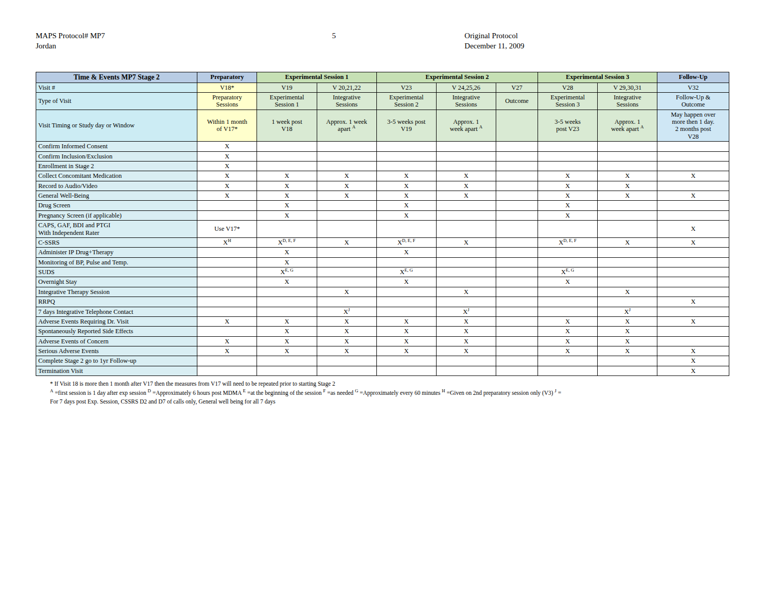| MAPS Protocol# MP7 | 5 | Original Protocol |
| Jordan | | December 11, 2009 |
| Time & Events MP7 Stage 2 | Preparatory | Experimental Session 1 | Experimental Session 2 | Experimental Session 3 | Follow-Up |
| --- | --- | --- | --- | --- | --- |
| Visit # | V18* | V19 | V 20,21,22 | V23 | V 24,25,26 | V27 | V28 | V 29,30,31 | V32 |
| Type of Visit | Preparatory Sessions | Experimental Session 1 | Integrative Sessions | Experimental Session 2 | Integrative Sessions | Outcome | Experimental Session 3 | Integrative Sessions | Follow-Up & Outcome |
| Visit Timing or Study day or Window | Within 1 month of V17* | 1 week post V18 | Approx. 1 week apart A | 3-5 weeks post V19 | Approx. 1 week apart A | | 3-5 weeks post V23 | Approx. 1 week apart A | May happen over more then 1 day. 2 months post V28 |
| Confirm Informed Consent | X | | | | | | | | |
| Confirm Inclusion/Exclusion | X | | | | | | | | |
| Enrollment in Stage 2 | X | | | | | | | | |
| Collect Concomitant Medication | X | X | X | X | X | | X | X | X |
| Record to Audio/Video | X | X | X | X | X | | X | X | |
| General Well-Being | X | X | X | X | X | | X | X | X |
| Drug Screen | | X | | X | | | X | | |
| Pregnancy Screen (if applicable) | | X | | X | | | X | | |
| CAPS, GAF, BDI and PTGI With Independent Rater | Use V17* | | | | | | | | X |
| C-SSRS | X H | X D, E, F | X | X D, E, F | X | | X D, E, F | X | X |
| Administer IP Drug+Therapy | | X | | X | | | | | |
| Monitoring of BP, Pulse and Temp. | | X | | | | | | | |
| SUDS | | X E, G | | X E, G | | | X E, G | | |
| Overnight Stay | | X | | X | | | X | | |
| Integrative Therapy Session | | | X | | X | | | X | |
| RRPQ | | | | | | | | | X |
| 7 days Integrative Telephone Contact | | | X J | | X J | | | X J | |
| Adverse Events Requiring Dr. Visit | X | X | X | X | X | | X | X | X |
| Spontaneously Reported Side Effects | | X | X | X | X | | X | X | |
| Adverse Events of Concern | X | X | X | X | X | | X | X | |
| Serious Adverse Events | X | X | X | X | X | | X | X | X |
| Complete Stage 2 go to 1yr Follow-up | | | | | | | | | X |
| Termination Visit | | | | | | | | | X |
* If Visit 18 is more then 1 month after V17 then the measures from V17 will need to be repeated prior to starting Stage 2
A =first session is 1 day after exp session D =Approximately 6 hours post MDMA E =at the beginning of the session F =as needed G =Approximately every 60 minutes H =Given on 2nd preparatory session only (V3) J =
For 7 days post Exp. Session, CSSRS D2 and D7 of calls only, General well being for all 7 days